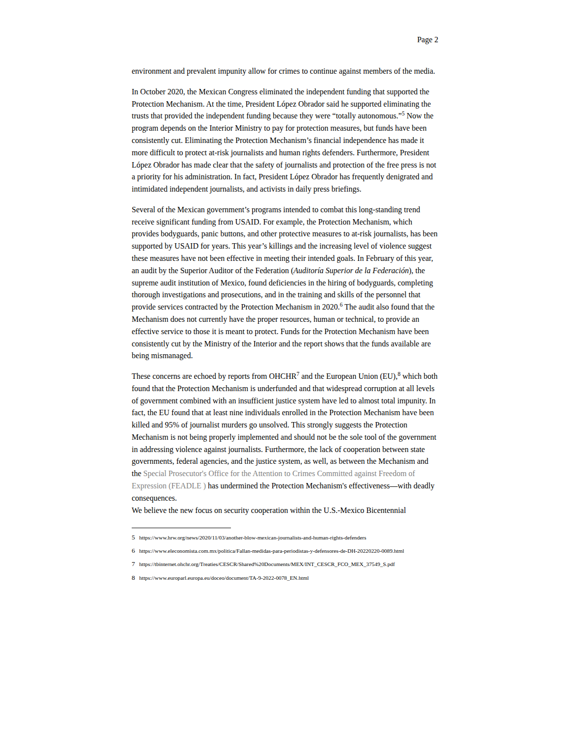Page 2
environment and prevalent impunity allow for crimes to continue against members of the media.
In October 2020, the Mexican Congress eliminated the independent funding that supported the Protection Mechanism. At the time, President López Obrador said he supported eliminating the trusts that provided the independent funding because they were “totally autonomous.”5 Now the program depends on the Interior Ministry to pay for protection measures, but funds have been consistently cut. Eliminating the Protection Mechanism’s financial independence has made it more difficult to protect at-risk journalists and human rights defenders. Furthermore, President López Obrador has made clear that the safety of journalists and protection of the free press is not a priority for his administration. In fact, President López Obrador has frequently denigrated and intimidated independent journalists, and activists in daily press briefings.
Several of the Mexican government’s programs intended to combat this long-standing trend receive significant funding from USAID. For example, the Protection Mechanism, which provides bodyguards, panic buttons, and other protective measures to at-risk journalists, has been supported by USAID for years. This year’s killings and the increasing level of violence suggest these measures have not been effective in meeting their intended goals. In February of this year, an audit by the Superior Auditor of the Federation (Auditoría Superior de la Federación), the supreme audit institution of Mexico, found deficiencies in the hiring of bodyguards, completing thorough investigations and prosecutions, and in the training and skills of the personnel that provide services contracted by the Protection Mechanism in 2020.6 The audit also found that the Mechanism does not currently have the proper resources, human or technical, to provide an effective service to those it is meant to protect. Funds for the Protection Mechanism have been consistently cut by the Ministry of the Interior and the report shows that the funds available are being mismanaged.
These concerns are echoed by reports from OHCHR7 and the European Union (EU),8 which both found that the Protection Mechanism is underfunded and that widespread corruption at all levels of government combined with an insufficient justice system have led to almost total impunity. In fact, the EU found that at least nine individuals enrolled in the Protection Mechanism have been killed and 95% of journalist murders go unsolved. This strongly suggests the Protection Mechanism is not being properly implemented and should not be the sole tool of the government in addressing violence against journalists. Furthermore, the lack of cooperation between state governments, federal agencies, and the justice system, as well, as between the Mechanism and the Special Prosecutor's Office for the Attention to Crimes Committed against Freedom of Expression (FEADLE ) has undermined the Protection Mechanism's effectiveness—with deadly consequences.
We believe the new focus on security cooperation within the U.S.-Mexico Bicentennial
5 https://www.hrw.org/news/2020/11/03/another-blow-mexican-journalists-and-human-rights-defenders
6 https://www.eleconomista.com.mx/politica/Fallan-medidas-para-periodistas-y-defensores-de-DH-20220220-0089.html
7 https://tbinternet.ohchr.org/Treaties/CESCR/Shared%20Documents/MEX/INT_CESCR_FCO_MEX_37549_S.pdf
8 https://www.europarl.europa.eu/doceo/document/TA-9-2022-0078_EN.html